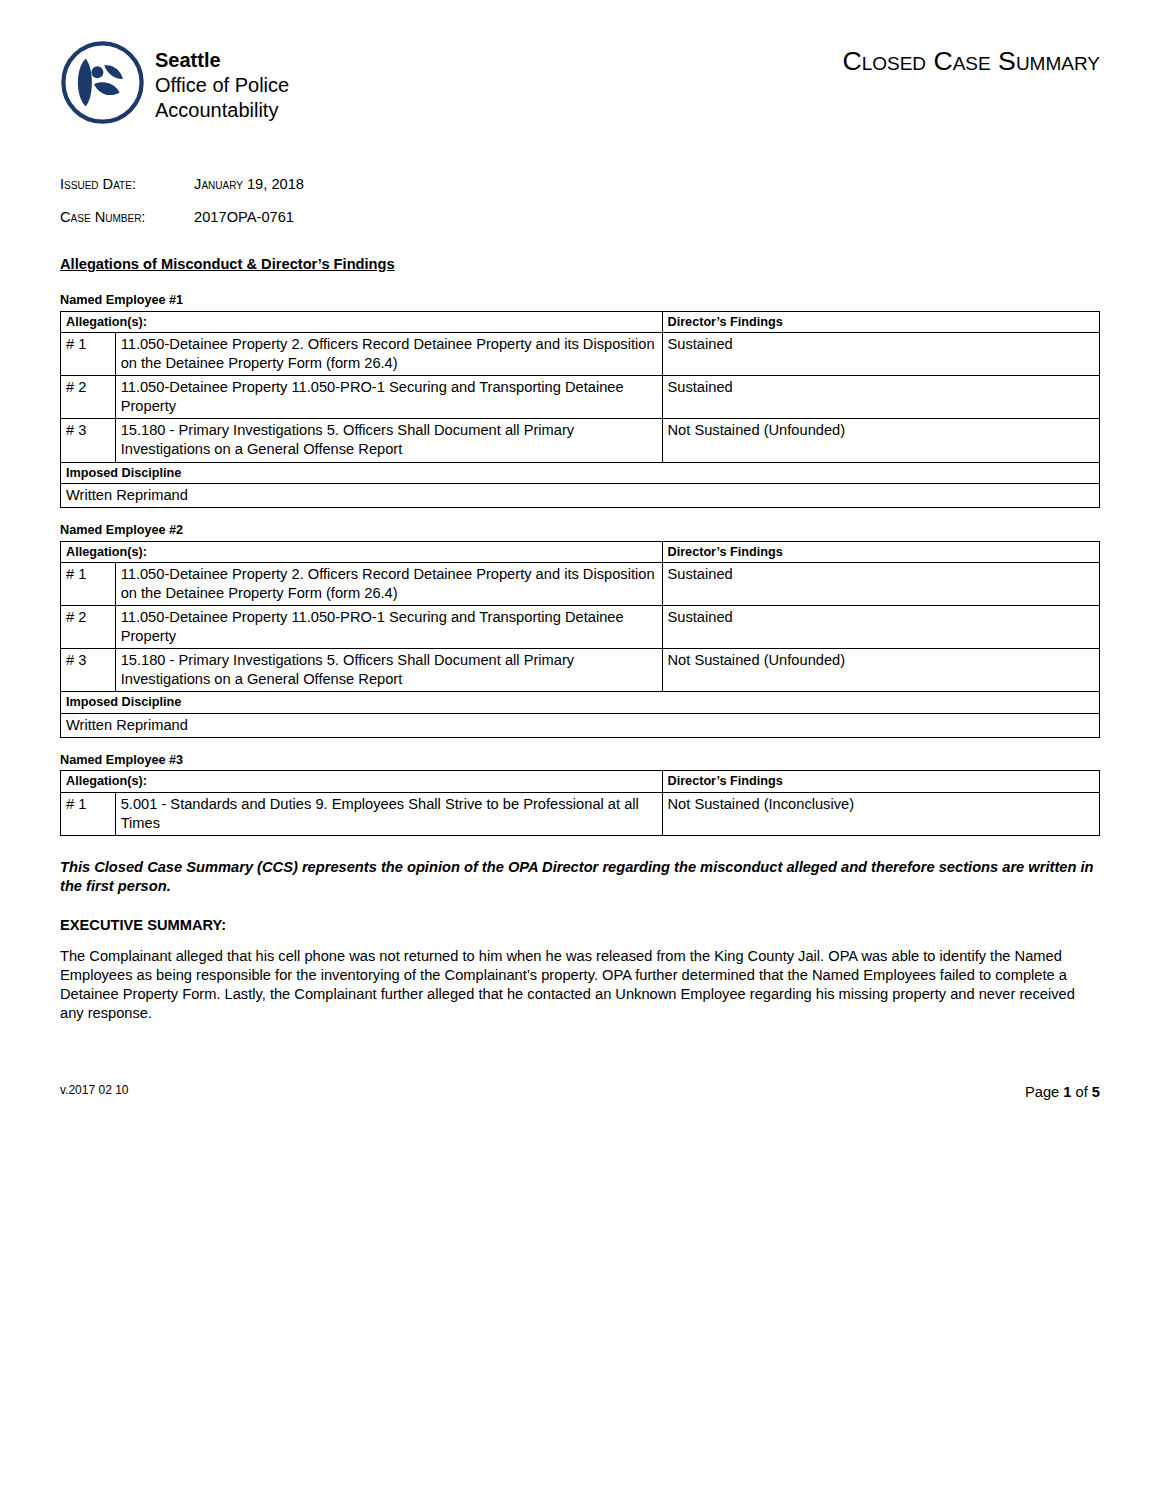Seattle
Office of Police
Accountability
Closed Case Summary
Issued Date: January 19, 2018
Case Number: 2017OPA-0761
Allegations of Misconduct & Director’s Findings
Named Employee #1
| Allegation(s): | Director’s Findings |
| --- | --- |
| # 1 | 11.050-Detainee Property 2. Officers Record Detainee Property and its Disposition on the Detainee Property Form (form 26.4) | Sustained |
| # 2 | 11.050-Detainee Property 11.050-PRO-1 Securing and Transporting Detainee Property | Sustained |
| # 3 | 15.180 - Primary Investigations 5. Officers Shall Document all Primary Investigations on a General Offense Report | Not Sustained (Unfounded) |
| Imposed Discipline |
| Written Reprimand |
Named Employee #2
| Allegation(s): | Director’s Findings |
| --- | --- |
| # 1 | 11.050-Detainee Property 2. Officers Record Detainee Property and its Disposition on the Detainee Property Form (form 26.4) | Sustained |
| # 2 | 11.050-Detainee Property 11.050-PRO-1 Securing and Transporting Detainee Property | Sustained |
| # 3 | 15.180 - Primary Investigations 5. Officers Shall Document all Primary Investigations on a General Offense Report | Not Sustained (Unfounded) |
| Imposed Discipline |
| Written Reprimand |
Named Employee #3
| Allegation(s): | Director’s Findings |
| --- | --- |
| # 1 | 5.001 - Standards and Duties 9. Employees Shall Strive to be Professional at all Times | Not Sustained (Inconclusive) |
This Closed Case Summary (CCS) represents the opinion of the OPA Director regarding the misconduct alleged and therefore sections are written in the first person.
EXECUTIVE SUMMARY:
The Complainant alleged that his cell phone was not returned to him when he was released from the King County Jail. OPA was able to identify the Named Employees as being responsible for the inventorying of the Complainant’s property. OPA further determined that the Named Employees failed to complete a Detainee Property Form. Lastly, the Complainant further alleged that he contacted an Unknown Employee regarding his missing property and never received any response.
v.2017 02 10
Page 1 of 5